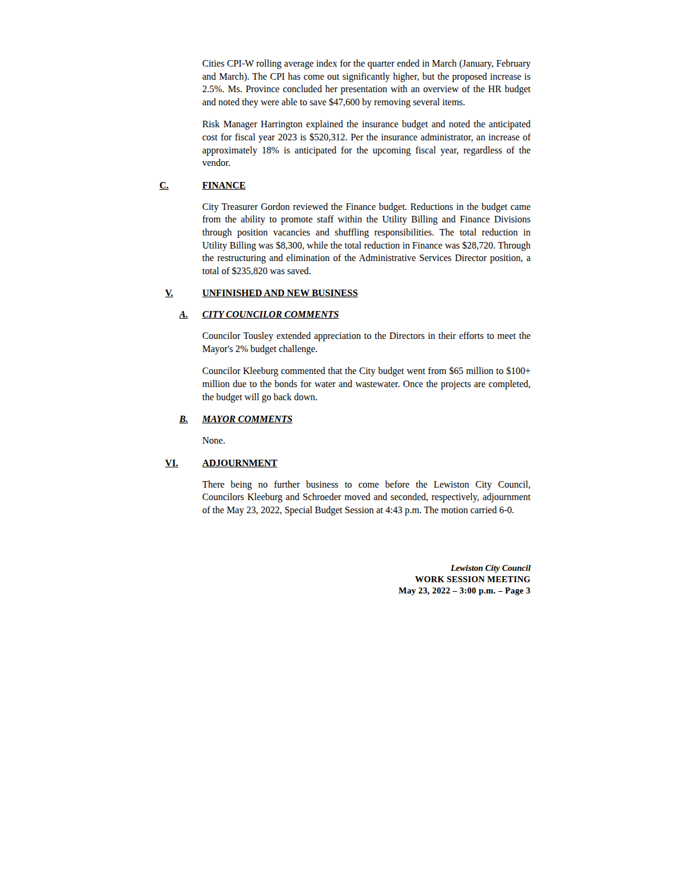Cities CPI-W rolling average index for the quarter ended in March (January, February and March). The CPI has come out significantly higher, but the proposed increase is 2.5%. Ms. Province concluded her presentation with an overview of the HR budget and noted they were able to save $47,600 by removing several items.
Risk Manager Harrington explained the insurance budget and noted the anticipated cost for fiscal year 2023 is $520,312. Per the insurance administrator, an increase of approximately 18% is anticipated for the upcoming fiscal year, regardless of the vendor.
C.
FINANCE
City Treasurer Gordon reviewed the Finance budget. Reductions in the budget came from the ability to promote staff within the Utility Billing and Finance Divisions through position vacancies and shuffling responsibilities. The total reduction in Utility Billing was $8,300, while the total reduction in Finance was $28,720. Through the restructuring and elimination of the Administrative Services Director position, a total of $235,820 was saved.
V.
UNFINISHED AND NEW BUSINESS
A.
CITY COUNCILOR COMMENTS
Councilor Tousley extended appreciation to the Directors in their efforts to meet the Mayor's 2% budget challenge.
Councilor Kleeburg commented that the City budget went from $65 million to $100+ million due to the bonds for water and wastewater. Once the projects are completed, the budget will go back down.
B.
MAYOR COMMENTS
None.
VI.
ADJOURNMENT
There being no further business to come before the Lewiston City Council, Councilors Kleeburg and Schroeder moved and seconded, respectively, adjournment of the May 23, 2022, Special Budget Session at 4:43 p.m. The motion carried 6-0.
Lewiston City Council
WORK SESSION MEETING
May 23, 2022 – 3:00 p.m. – Page 3